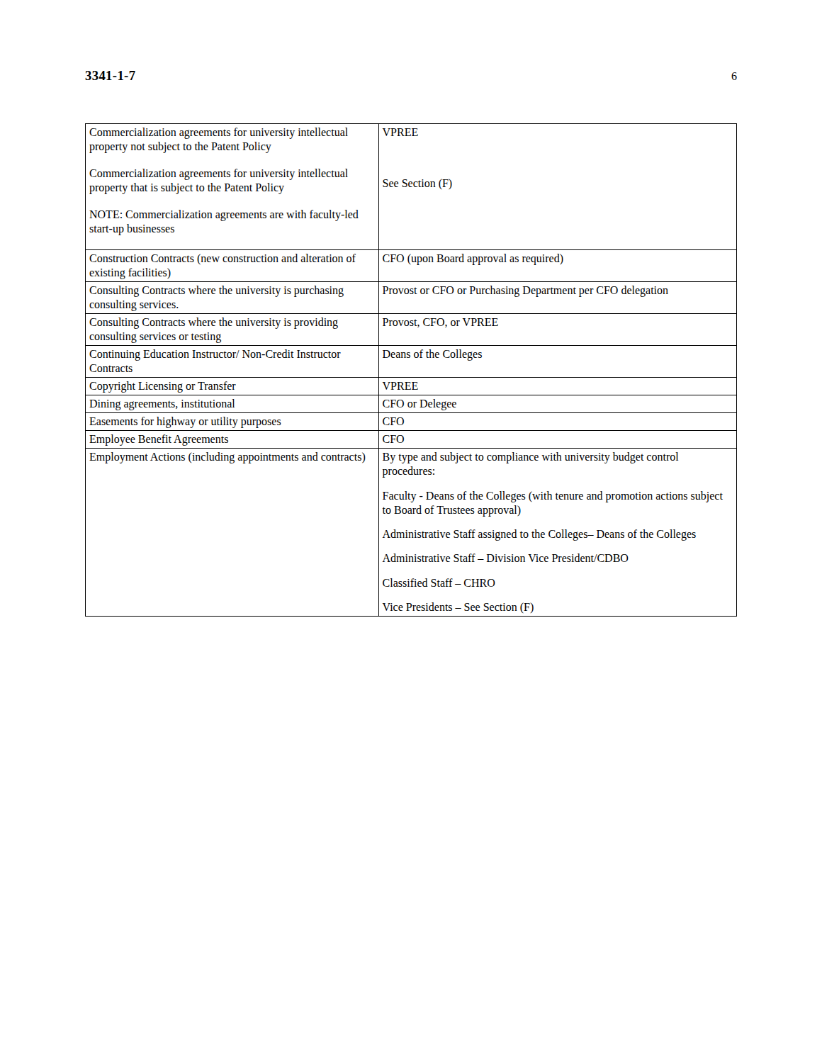3341-1-7 6
| Commercialization agreements for university intellectual property not subject to the Patent Policy Commercialization agreements for university intellectual property that is subject to the Patent Policy NOTE: Commercialization agreements are with faculty-led start-up businesses | VPREE See Section (F) |
| Construction Contracts (new construction and alteration of existing facilities) | CFO (upon Board approval as required) |
| Consulting Contracts where the university is purchasing consulting services. | Provost or CFO or Purchasing Department per CFO delegation |
| Consulting Contracts where the university is providing consulting services or testing | Provost, CFO, or VPREE |
| Continuing Education Instructor/ Non-Credit Instructor Contracts | Deans of the Colleges |
| Copyright Licensing or Transfer | VPREE |
| Dining agreements, institutional | CFO or Delegee |
| Easements for highway or utility purposes | CFO |
| Employee Benefit Agreements | CFO |
| Employment Actions (including appointments and contracts) | By type and subject to compliance with university budget control procedures: Faculty - Deans of the Colleges (with tenure and promotion actions subject to Board of Trustees approval) Administrative Staff assigned to the Colleges– Deans of the Colleges Administrative Staff – Division Vice President/CDBO Classified Staff – CHRO Vice Presidents – See Section (F) |